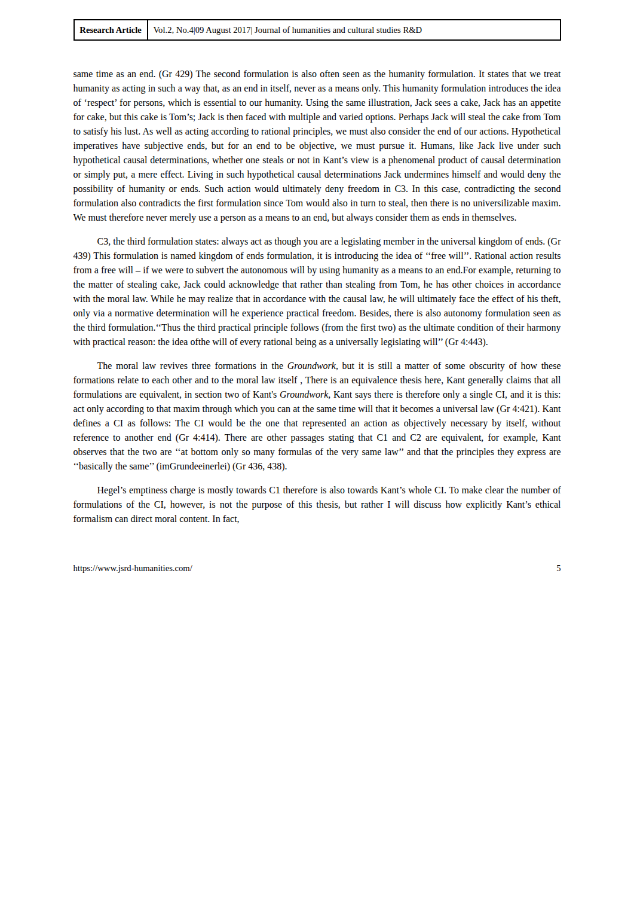Research Article
Vol.2, No.4|09 August 2017| Journal of humanities and cultural studies R&D
same time as an end. (Gr 429) The second formulation is also often seen as the humanity formulation. It states that we treat humanity as acting in such a way that, as an end in itself, never as a means only. This humanity formulation introduces the idea of ‘respect’ for persons, which is essential to our humanity. Using the same illustration, Jack sees a cake, Jack has an appetite for cake, but this cake is Tom’s; Jack is then faced with multiple and varied options. Perhaps Jack will steal the cake from Tom to satisfy his lust. As well as acting according to rational principles, we must also consider the end of our actions. Hypothetical imperatives have subjective ends, but for an end to be objective, we must pursue it. Humans, like Jack live under such hypothetical causal determinations, whether one steals or not in Kant’s view is a phenomenal product of causal determination or simply put, a mere effect. Living in such hypothetical causal determinations Jack undermines himself and would deny the possibility of humanity or ends. Such action would ultimately deny freedom in C3. In this case, contradicting the second formulation also contradicts the first formulation since Tom would also in turn to steal, then there is no universilizable maxim. We must therefore never merely use a person as a means to an end, but always consider them as ends in themselves.
C3, the third formulation states: always act as though you are a legislating member in the universal kingdom of ends. (Gr 439) This formulation is named kingdom of ends formulation, it is introducing the idea of ‘‘free will’’. Rational action results from a free will – if we were to subvert the autonomous will by using humanity as a means to an end.For example, returning to the matter of stealing cake, Jack could acknowledge that rather than stealing from Tom, he has other choices in accordance with the moral law. While he may realize that in accordance with the causal law, he will ultimately face the effect of his theft, only via a normative determination will he experience practical freedom. Besides, there is also autonomy formulation seen as the third formulation.‘‘Thus the third practical principle follows (from the first two) as the ultimate condition of their harmony with practical reason: the idea ofthe will of every rational being as a universally legislating will’’ (Gr 4:443).
The moral law revives three formations in the Groundwork, but it is still a matter of some obscurity of how these formations relate to each other and to the moral law itself , There is an equivalence thesis here, Kant generally claims that all formulations are equivalent, in section two of Kant's Groundwork, Kant says there is therefore only a single CI, and it is this: act only according to that maxim through which you can at the same time will that it becomes a universal law (Gr 4:421). Kant defines a CI as follows: The CI would be the one that represented an action as objectively necessary by itself, without reference to another end (Gr 4:414). There are other passages stating that C1 and C2 are equivalent, for example, Kant observes that the two are ‘‘at bottom only so many formulas of the very same law’’ and that the principles they express are ‘‘basically the same’’ (imGrundeeinerlei) (Gr 436, 438).
Hegel’s emptiness charge is mostly towards C1 therefore is also towards Kant’s whole CI. To make clear the number of formulations of the CI, however, is not the purpose of this thesis, but rather I will discuss how explicitly Kant’s ethical formalism can direct moral content. In fact,
https://www.jsrd-humanities.com/ 5